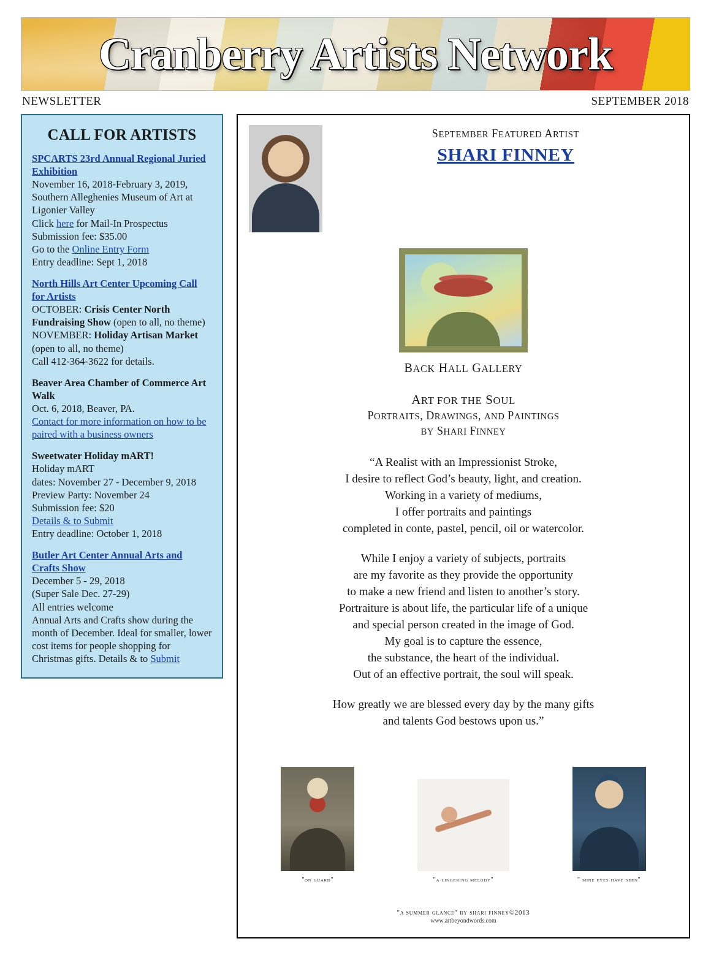Cranberry Artists Network
NEWSLETTER SEPTEMBER 2018
CALL FOR ARTISTS
SPCARTS 23rd Annual Regional Juried Exhibition
November 16, 2018-February 3, 2019, Southern Alleghenies Museum of Art at Ligonier Valley
Click here for Mail-In Prospectus
Submission fee: $35.00
Go to the Online Entry Form
Entry deadline: Sept 1, 2018
North Hills Art Center Upcoming Call for Artists
OCTOBER: Crisis Center North Fundraising Show (open to all, no theme)
NOVEMBER: Holiday Artisan Market (open to all, no theme)
Call 412-364-3622 for details.
Beaver Area Chamber of Commerce Art Walk
Oct. 6, 2018, Beaver, PA.
Contact for more information on how to be paired with a business owners
Sweetwater Holiday mART!
Holiday mART
dates: November 27 - December 9, 2018
Preview Party: November 24
Submission fee: $20
Details & to Submit
Entry deadline: October 1, 2018
Butler Art Center Annual Arts and Crafts Show
December 5 - 29, 2018
(Super Sale Dec. 27-29)
All entries welcome
Annual Arts and Crafts show during the month of December. Ideal for smaller, lower cost items for people shopping for Christmas gifts. Details & to Submit
SEPTEMBER FEATURED ARTIST
SHARI FINNEY
BACK HALL GALLERY
ART FOR THE SOUL PORTRAITS, DRAWINGS, AND PAINTINGS BY SHARI FINNEY
“A Realist with an Impressionist Stroke,
I desire to reflect God’s beauty, light, and creation.
Working in a variety of mediums,
I offer portraits and paintings
completed in conte, pastel, pencil, oil or watercolor.
While I enjoy a variety of subjects, portraits
are my favorite as they provide the opportunity
to make a new friend and listen to another’s story.
Portraiture is about life, the particular life of a unique
and special person created in the image of God.
My goal is to capture the essence,
the substance, the heart of the individual.
Out of an effective portrait, the soul will speak.
How greatly we are blessed every day by the many gifts
and talents God bestows upon us.”
"on guard"
"a lingering melody"
" mine eyes have seen"
"a summer glance" by shari finney©2013 www.artbeyondwords.com